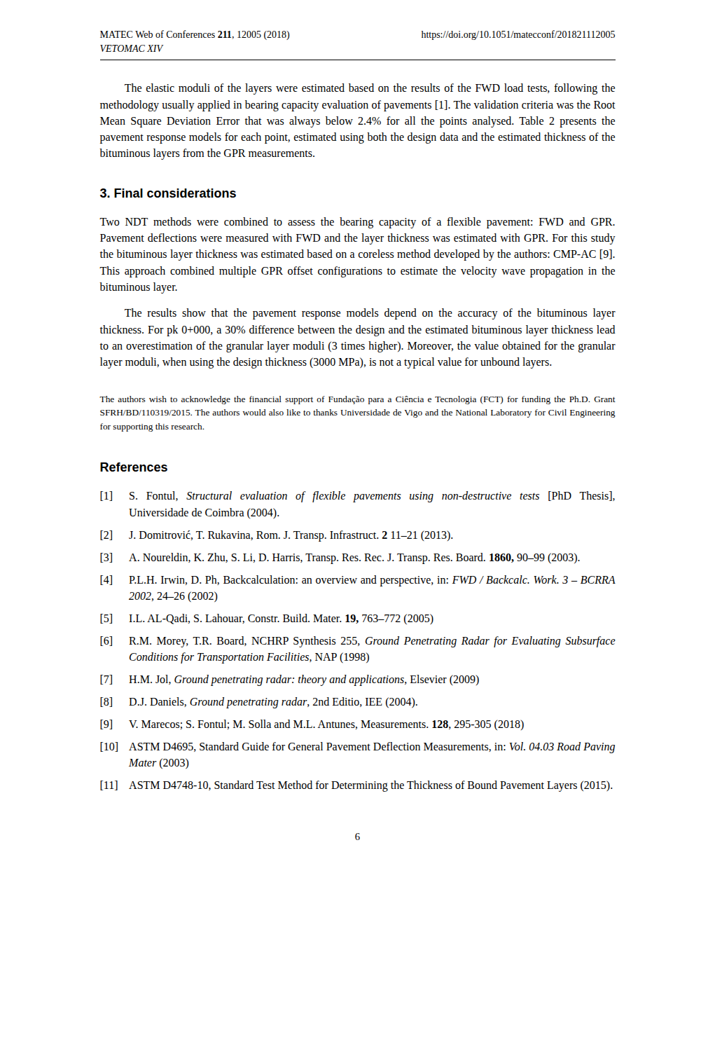MATEC Web of Conferences 211, 12005 (2018) VETOMAC XIV
https://doi.org/10.1051/matecconf/201821112005
The elastic moduli of the layers were estimated based on the results of the FWD load tests, following the methodology usually applied in bearing capacity evaluation of pavements [1]. The validation criteria was the Root Mean Square Deviation Error that was always below 2.4% for all the points analysed. Table 2 presents the pavement response models for each point, estimated using both the design data and the estimated thickness of the bituminous layers from the GPR measurements.
3. Final considerations
Two NDT methods were combined to assess the bearing capacity of a flexible pavement: FWD and GPR. Pavement deflections were measured with FWD and the layer thickness was estimated with GPR. For this study the bituminous layer thickness was estimated based on a coreless method developed by the authors: CMP-AC [9]. This approach combined multiple GPR offset configurations to estimate the velocity wave propagation in the bituminous layer.
The results show that the pavement response models depend on the accuracy of the bituminous layer thickness. For pk 0+000, a 30% difference between the design and the estimated bituminous layer thickness lead to an overestimation of the granular layer moduli (3 times higher). Moreover, the value obtained for the granular layer moduli, when using the design thickness (3000 MPa), is not a typical value for unbound layers.
The authors wish to acknowledge the financial support of Fundação para a Ciência e Tecnologia (FCT) for funding the Ph.D. Grant SFRH/BD/110319/2015. The authors would also like to thanks Universidade de Vigo and the National Laboratory for Civil Engineering for supporting this research.
References
S. Fontul, Structural evaluation of flexible pavements using non-destructive tests [PhD Thesis], Universidade de Coimbra (2004).
J. Domitrović, T. Rukavina, Rom. J. Transp. Infrastruct. 2 11–21 (2013).
A. Noureldin, K. Zhu, S. Li, D. Harris, Transp. Res. Rec. J. Transp. Res. Board. 1860, 90–99 (2003).
P.L.H. Irwin, D. Ph, Backcalculation: an overview and perspective, in: FWD / Backcalc. Work. 3 – BCRRA 2002, 24–26 (2002)
I.L. AL-Qadi, S. Lahouar, Constr. Build. Mater. 19, 763–772 (2005)
R.M. Morey, T.R. Board, NCHRP Synthesis 255, Ground Penetrating Radar for Evaluating Subsurface Conditions for Transportation Facilities, NAP (1998)
H.M. Jol, Ground penetrating radar: theory and applications, Elsevier (2009)
D.J. Daniels, Ground penetrating radar, 2nd Editio, IEE (2004).
V. Marecos; S. Fontul; M. Solla and M.L. Antunes, Measurements. 128, 295-305 (2018)
ASTM D4695, Standard Guide for General Pavement Deflection Measurements, in: Vol. 04.03 Road Paving Mater (2003)
ASTM D4748-10, Standard Test Method for Determining the Thickness of Bound Pavement Layers (2015).
6